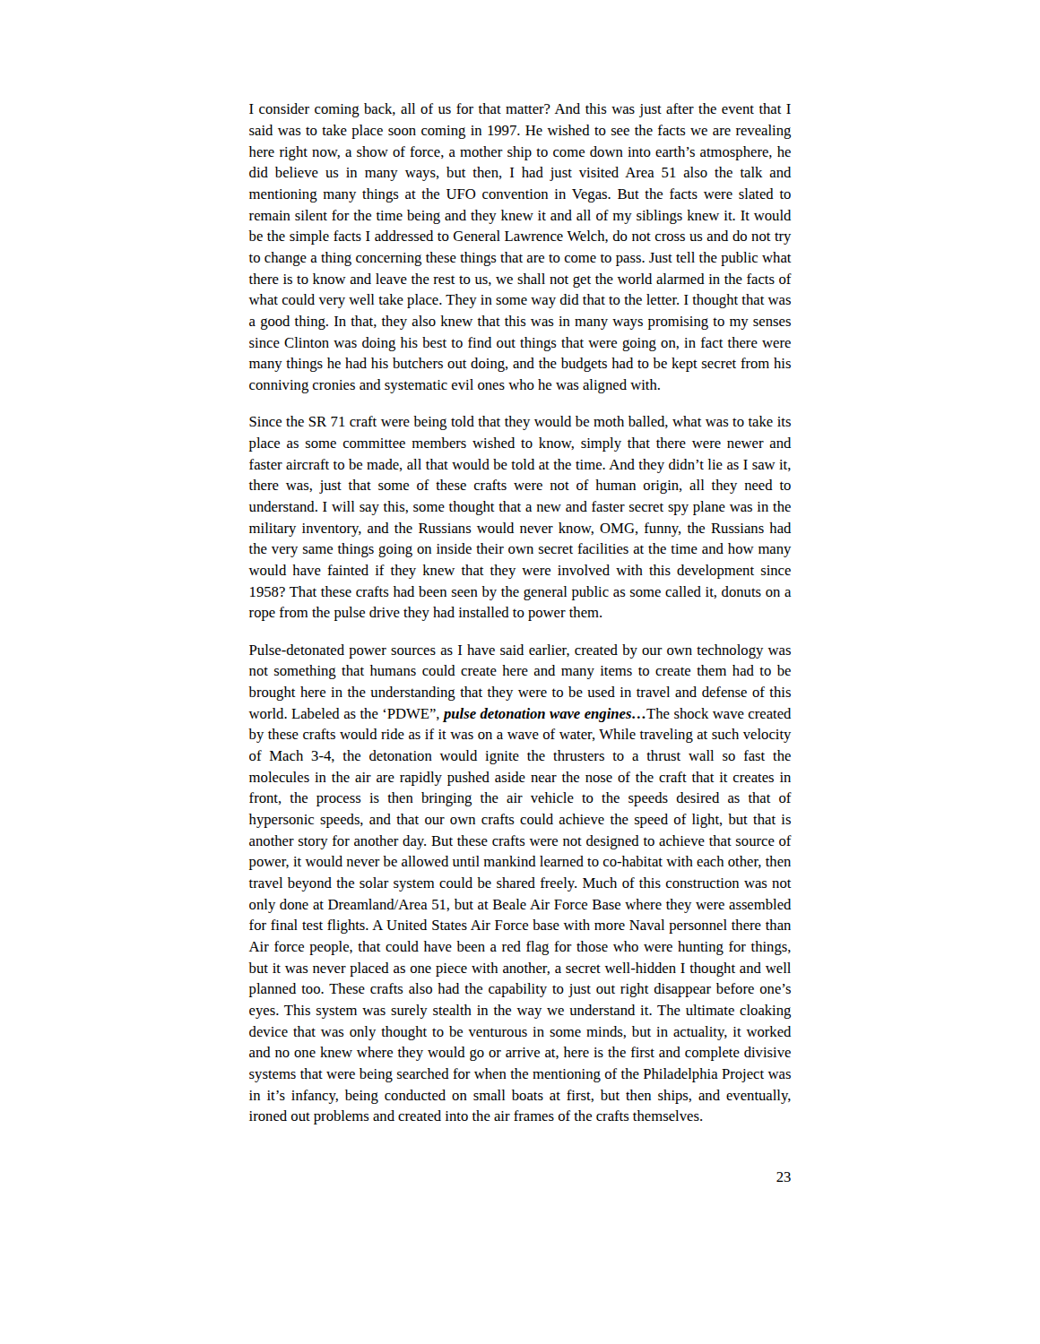I consider coming back, all of us for that matter? And this was just after the event that I said was to take place soon coming in 1997. He wished to see the facts we are revealing here right now, a show of force, a mother ship to come down into earth’s atmosphere, he did believe us in many ways, but then, I had just visited Area 51 also the talk and mentioning many things at the UFO convention in Vegas. But the facts were slated to remain silent for the time being and they knew it and all of my siblings knew it. It would be the simple facts I addressed to General Lawrence Welch, do not cross us and do not try to change a thing concerning these things that are to come to pass. Just tell the public what there is to know and leave the rest to us, we shall not get the world alarmed in the facts of what could very well take place. They in some way did that to the letter. I thought that was a good thing. In that, they also knew that this was in many ways promising to my senses since Clinton was doing his best to find out things that were going on, in fact there were many things he had his butchers out doing, and the budgets had to be kept secret from his conniving cronies and systematic evil ones who he was aligned with.
Since the SR 71 craft were being told that they would be moth balled, what was to take its place as some committee members wished to know, simply that there were newer and faster aircraft to be made, all that would be told at the time. And they didn’t lie as I saw it, there was, just that some of these crafts were not of human origin, all they need to understand. I will say this, some thought that a new and faster secret spy plane was in the military inventory, and the Russians would never know, OMG, funny, the Russians had the very same things going on inside their own secret facilities at the time and how many would have fainted if they knew that they were involved with this development since 1958? That these crafts had been seen by the general public as some called it, donuts on a rope from the pulse drive they had installed to power them.
Pulse-detonated power sources as I have said earlier, created by our own technology was not something that humans could create here and many items to create them had to be brought here in the understanding that they were to be used in travel and defense of this world. Labeled as the ‘PDWE”, pulse detonation wave engines…The shock wave created by these crafts would ride as if it was on a wave of water, While traveling at such velocity of Mach 3-4, the detonation would ignite the thrusters to a thrust wall so fast the molecules in the air are rapidly pushed aside near the nose of the craft that it creates in front, the process is then bringing the air vehicle to the speeds desired as that of hypersonic speeds, and that our own crafts could achieve the speed of light, but that is another story for another day. But these crafts were not designed to achieve that source of power, it would never be allowed until mankind learned to co-habitat with each other, then travel beyond the solar system could be shared freely. Much of this construction was not only done at Dreamland/Area 51, but at Beale Air Force Base where they were assembled for final test flights. A United States Air Force base with more Naval personnel there than Air force people, that could have been a red flag for those who were hunting for things, but it was never placed as one piece with another, a secret well-hidden I thought and well planned too. These crafts also had the capability to just out right disappear before one’s eyes. This system was surely stealth in the way we understand it. The ultimate cloaking device that was only thought to be venturous in some minds, but in actuality, it worked and no one knew where they would go or arrive at, here is the first and complete divisive systems that were being searched for when the mentioning of the Philadelphia Project was in it’s infancy, being conducted on small boats at first, but then ships, and eventually, ironed out problems and created into the air frames of the crafts themselves.
23